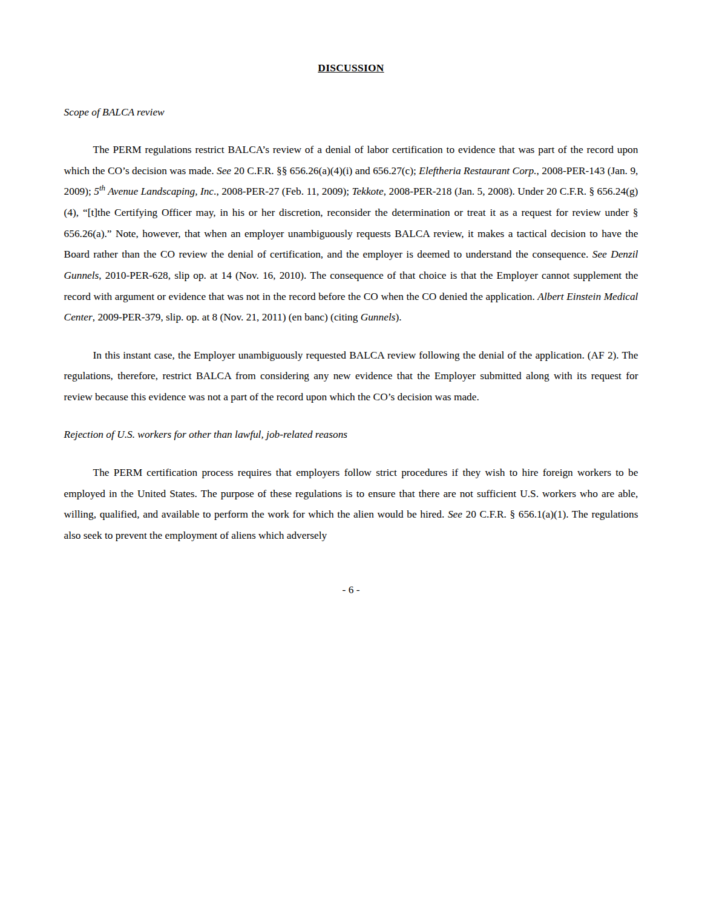DISCUSSION
Scope of BALCA review
The PERM regulations restrict BALCA’s review of a denial of labor certification to evidence that was part of the record upon which the CO’s decision was made. See 20 C.F.R. §§ 656.26(a)(4)(i) and 656.27(c); Eleftheria Restaurant Corp., 2008-PER-143 (Jan. 9, 2009); 5th Avenue Landscaping, Inc., 2008-PER-27 (Feb. 11, 2009); Tekkote, 2008-PER-218 (Jan. 5, 2008). Under 20 C.F.R. § 656.24(g)(4), “[t]the Certifying Officer may, in his or her discretion, reconsider the determination or treat it as a request for review under § 656.26(a).” Note, however, that when an employer unambiguously requests BALCA review, it makes a tactical decision to have the Board rather than the CO review the denial of certification, and the employer is deemed to understand the consequence. See Denzil Gunnels, 2010-PER-628, slip op. at 14 (Nov. 16, 2010). The consequence of that choice is that the Employer cannot supplement the record with argument or evidence that was not in the record before the CO when the CO denied the application. Albert Einstein Medical Center, 2009-PER-379, slip. op. at 8 (Nov. 21, 2011) (en banc) (citing Gunnels).
In this instant case, the Employer unambiguously requested BALCA review following the denial of the application. (AF 2). The regulations, therefore, restrict BALCA from considering any new evidence that the Employer submitted along with its request for review because this evidence was not a part of the record upon which the CO’s decision was made.
Rejection of U.S. workers for other than lawful, job-related reasons
The PERM certification process requires that employers follow strict procedures if they wish to hire foreign workers to be employed in the United States. The purpose of these regulations is to ensure that there are not sufficient U.S. workers who are able, willing, qualified, and available to perform the work for which the alien would be hired. See 20 C.F.R. § 656.1(a)(1). The regulations also seek to prevent the employment of aliens which adversely
- 6 -